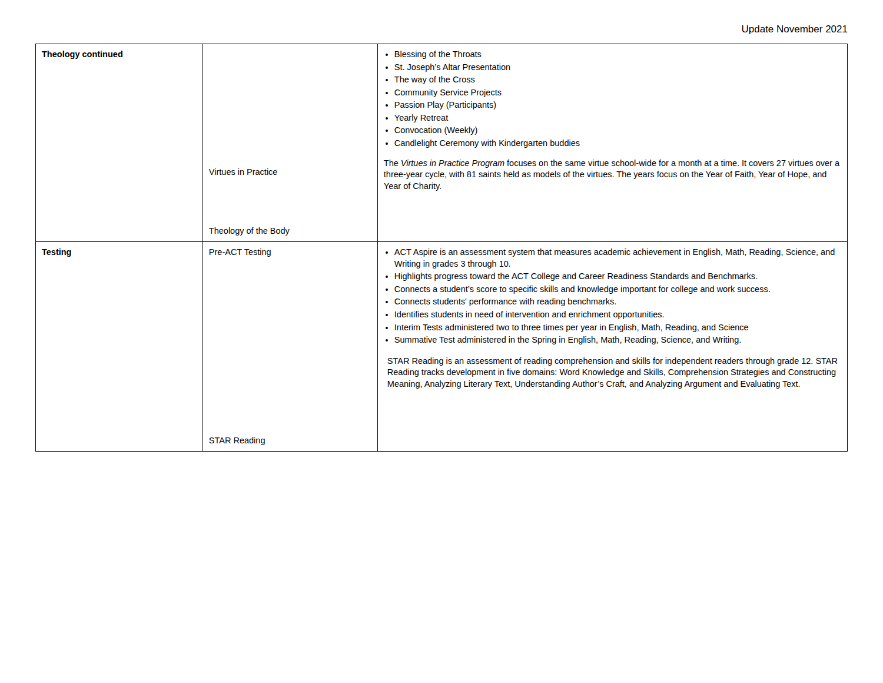Update November 2021
| Theology continued | Virtues in Practice Theology of the Body | Blessing of the Throats St. Joseph’s Altar Presentation The way of the Cross Community Service Projects Passion Play (Participants) Yearly Retreat Convocation (Weekly) Candlelight Ceremony with Kindergarten buddies The Virtues in Practice Program focuses on the same virtue school-wide for a month at a time. It covers 27 virtues over a three-year cycle, with 81 saints held as models of the virtues. The years focus on the Year of Faith, Year of Hope, and Year of Charity. |
| Testing | Pre-ACT Testing STAR Reading | ACT Aspire is an assessment system that measures academic achievement in English, Math, Reading, Science, and Writing in grades 3 through 10. Highlights progress toward the ACT College and Career Readiness Standards and Benchmarks. Connects a student’s score to specific skills and knowledge important for college and work success. Connects students' performance with reading benchmarks. Identifies students in need of intervention and enrichment opportunities. Interim Tests administered two to three times per year in English, Math, Reading, and Science Summative Test administered in the Spring in English, Math, Reading, Science, and Writing. STAR Reading is an assessment of reading comprehension and skills for independent readers through grade 12. STAR Reading tracks development in five domains: Word Knowledge and Skills, Comprehension Strategies and Constructing Meaning, Analyzing Literary Text, Understanding Author’s Craft, and Analyzing Argument and Evaluating Text. |